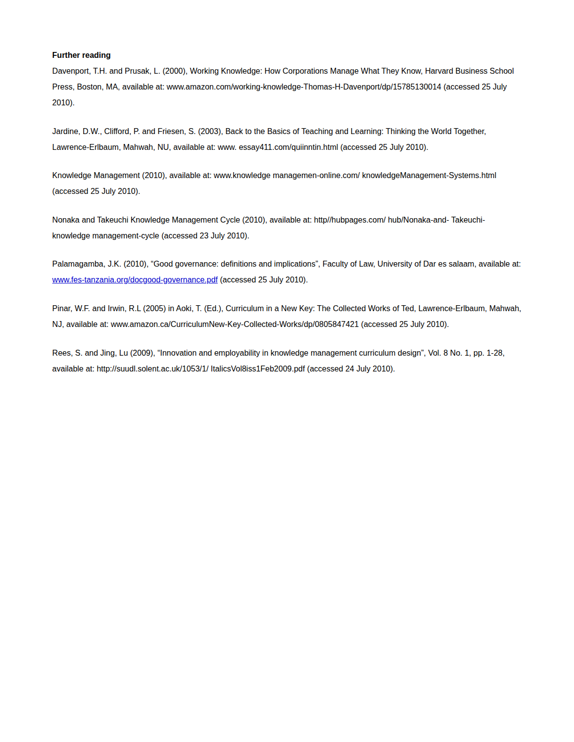Further reading
Davenport, T.H. and Prusak, L. (2000), Working Knowledge: How Corporations Manage What They Know, Harvard Business School Press, Boston, MA, available at: www.amazon.com/working-knowledge-Thomas-H-Davenport/dp/15785130014 (accessed 25 July 2010).
Jardine, D.W., Clifford, P. and Friesen, S. (2003), Back to the Basics of Teaching and Learning: Thinking the World Together, Lawrence-Erlbaum, Mahwah, NU, available at: www. essay411.com/quiinntin.html (accessed 25 July 2010).
Knowledge Management (2010), available at: www.knowledge managemen-online.com/ knowledgeManagement-Systems.html (accessed 25 July 2010).
Nonaka and Takeuchi Knowledge Management Cycle (2010), available at: http//hubpages.com/ hub/Nonaka-and- Takeuchi-knowledge management-cycle (accessed 23 July 2010).
Palamagamba, J.K. (2010), “Good governance: definitions and implications”, Faculty of Law, University of Dar es salaam, available at: www.fes-tanzania.org/docgood-governance.pdf (accessed 25 July 2010).
Pinar, W.F. and Irwin, R.L (2005) in Aoki, T. (Ed.), Curriculum in a New Key: The Collected Works of Ted, Lawrence-Erlbaum, Mahwah, NJ, available at: www.amazon.ca/CurriculumNew-Key-Collected-Works/dp/0805847421 (accessed 25 July 2010).
Rees, S. and Jing, Lu (2009), “Innovation and employability in knowledge management curriculum design”, Vol. 8 No. 1, pp. 1-28, available at: http://suudl.solent.ac.uk/1053/1/ ItalicsVol8iss1Feb2009.pdf (accessed 24 July 2010).